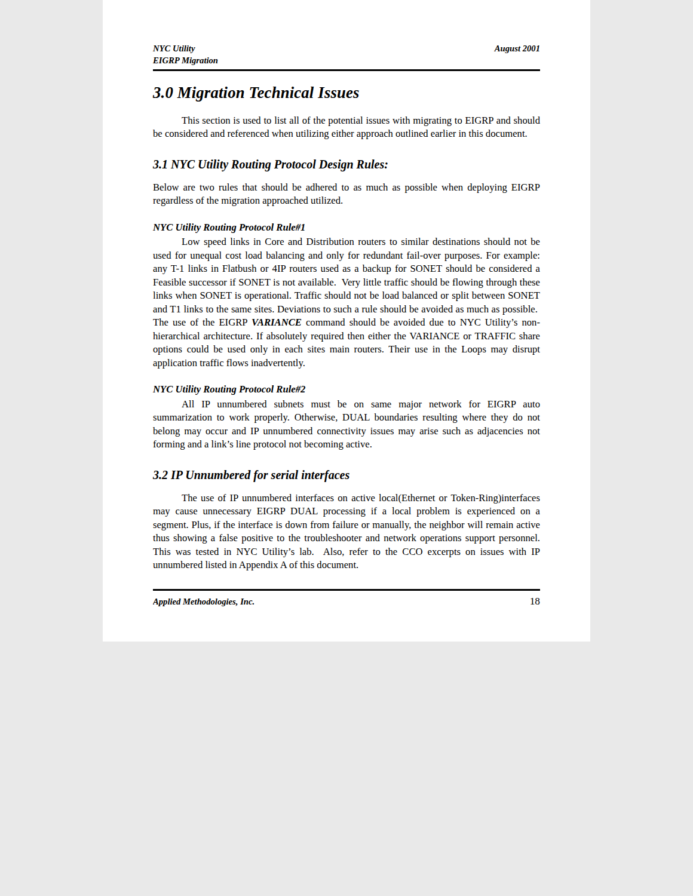NYC Utility
EIGRP Migration
August 2001
3.0 Migration Technical Issues
This section is used to list all of the potential issues with migrating to EIGRP and should be considered and referenced when utilizing either approach outlined earlier in this document.
3.1 NYC Utility Routing Protocol Design Rules:
Below are two rules that should be adhered to as much as possible when deploying EIGRP regardless of the migration approached utilized.
NYC Utility Routing Protocol Rule#1
Low speed links in Core and Distribution routers to similar destinations should not be used for unequal cost load balancing and only for redundant fail-over purposes. For example: any T-1 links in Flatbush or 4IP routers used as a backup for SONET should be considered a Feasible successor if SONET is not available. Very little traffic should be flowing through these links when SONET is operational. Traffic should not be load balanced or split between SONET and T1 links to the same sites. Deviations to such a rule should be avoided as much as possible. The use of the EIGRP VARIANCE command should be avoided due to NYC Utility’s non-hierarchical architecture. If absolutely required then either the VARIANCE or TRAFFIC share options could be used only in each sites main routers. Their use in the Loops may disrupt application traffic flows inadvertently.
NYC Utility Routing Protocol Rule#2
All IP unnumbered subnets must be on same major network for EIGRP auto summarization to work properly. Otherwise, DUAL boundaries resulting where they do not belong may occur and IP unnumbered connectivity issues may arise such as adjacencies not forming and a link’s line protocol not becoming active.
3.2 IP Unnumbered for serial interfaces
The use of IP unnumbered interfaces on active local(Ethernet or Token-Ring)interfaces may cause unnecessary EIGRP DUAL processing if a local problem is experienced on a segment. Plus, if the interface is down from failure or manually, the neighbor will remain active thus showing a false positive to the troubleshooter and network operations support personnel. This was tested in NYC Utility’s lab. Also, refer to the CCO excerpts on issues with IP unnumbered listed in Appendix A of this document.
Applied Methodologies, Inc.
18